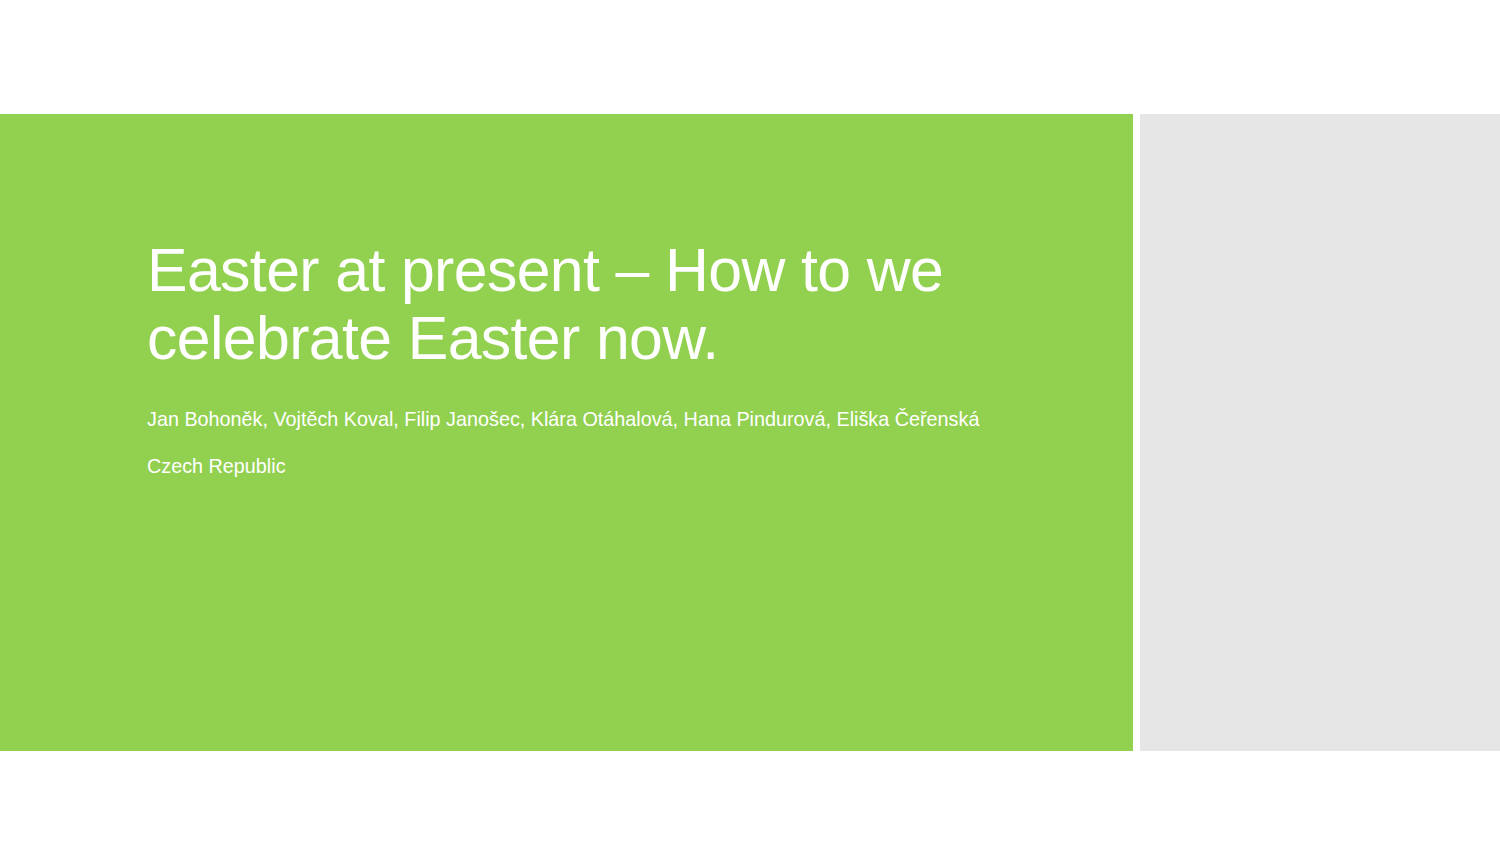Easter at present – How to we celebrate Easter now.
Jan Bohoněk, Vojtěch Koval, Filip Janošec, Klára Otáhalová, Hana Pindurová, Eliška Čeřenská
Czech Republic